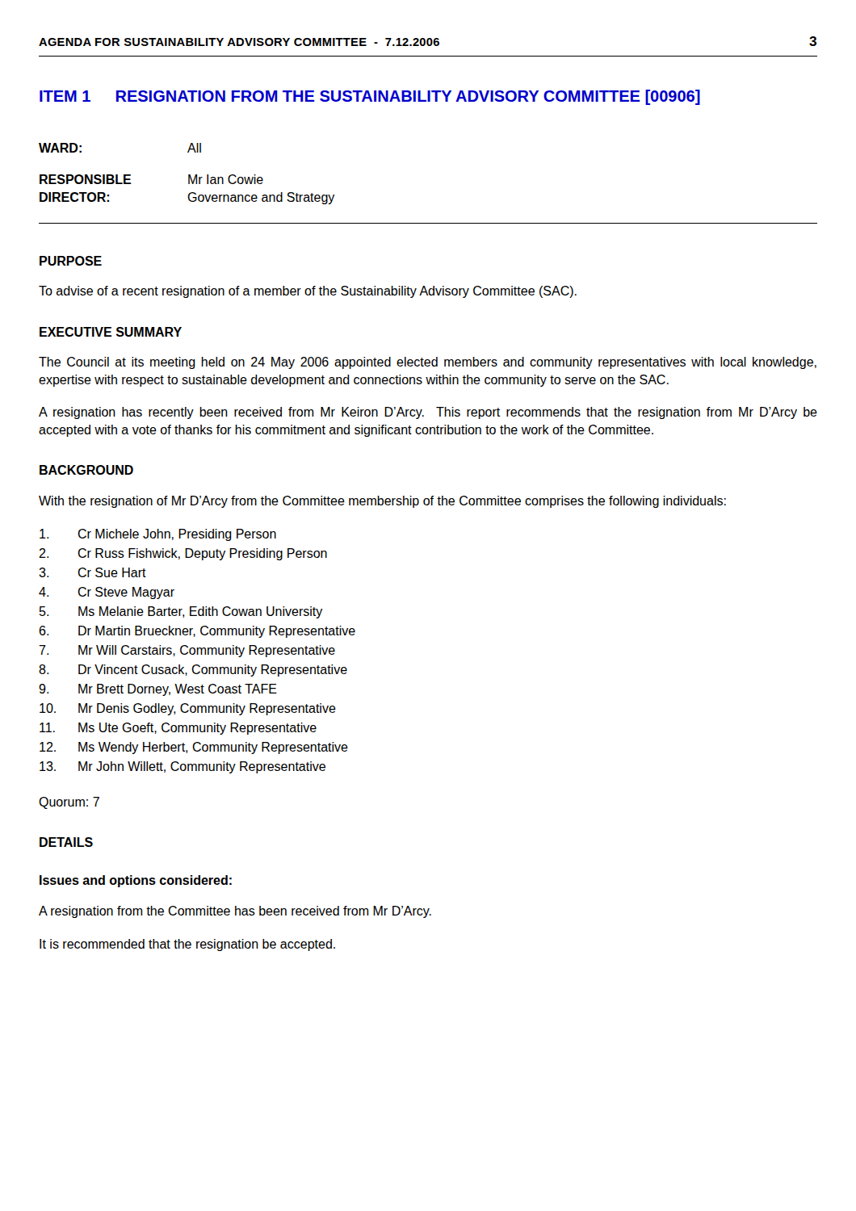Agenda for Sustainability Advisory Committee - 7.12.2006 3
Item 1 Resignation from the Sustainability Advisory Committee [00906]
| Ward: | All |
| Responsible Director: | Mr Ian Cowie Governance and Strategy |
Purpose
To advise of a recent resignation of a member of the Sustainability Advisory Committee (SAC).
Executive Summary
The Council at its meeting held on 24 May 2006 appointed elected members and community representatives with local knowledge, expertise with respect to sustainable development and connections within the community to serve on the SAC.
A resignation has recently been received from Mr Keiron D’Arcy. This report recommends that the resignation from Mr D’Arcy be accepted with a vote of thanks for his commitment and significant contribution to the work of the Committee.
Background
With the resignation of Mr D’Arcy from the Committee membership of the Committee comprises the following individuals:
Cr Michele John, Presiding Person
Cr Russ Fishwick, Deputy Presiding Person
Cr Sue Hart
Cr Steve Magyar
Ms Melanie Barter, Edith Cowan University
Dr Martin Brueckner, Community Representative
Mr Will Carstairs, Community Representative
Dr Vincent Cusack, Community Representative
Mr Brett Dorney, West Coast TAFE
Mr Denis Godley, Community Representative
Ms Ute Goeft, Community Representative
Ms Wendy Herbert, Community Representative
Mr John Willett, Community Representative
Quorum: 7
Details
Issues and options considered:
A resignation from the Committee has been received from Mr D’Arcy.
It is recommended that the resignation be accepted.